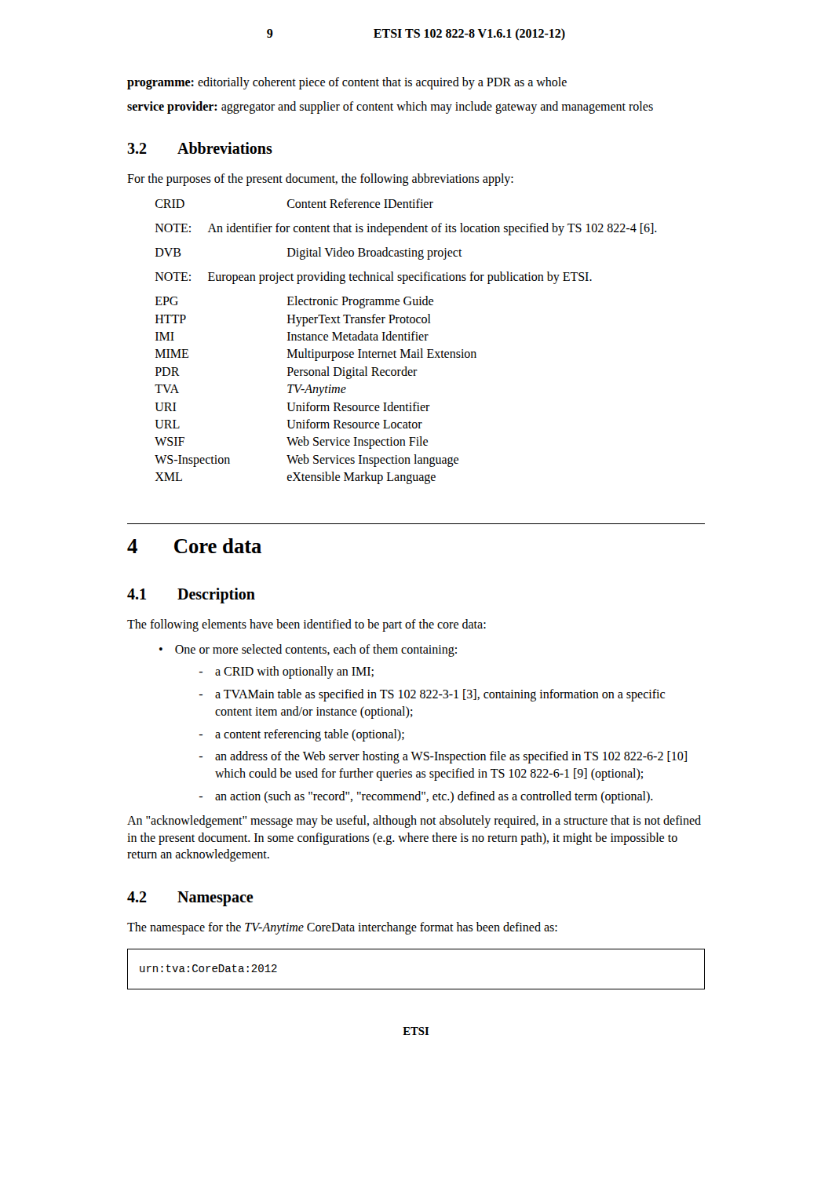9 ETSI TS 102 822-8 V1.6.1 (2012-12)
programme: editorially coherent piece of content that is acquired by a PDR as a whole
service provider: aggregator and supplier of content which may include gateway and management roles
3.2 Abbreviations
For the purposes of the present document, the following abbreviations apply:
CRID Content Reference IDentifier
NOTE: An identifier for content that is independent of its location specified by TS 102 822-4 [6].
DVB Digital Video Broadcasting project
NOTE: European project providing technical specifications for publication by ETSI.
EPG Electronic Programme Guide
HTTP HyperText Transfer Protocol
IMI Instance Metadata Identifier
MIME Multipurpose Internet Mail Extension
PDR Personal Digital Recorder
TVA TV-Anytime
URI Uniform Resource Identifier
URL Uniform Resource Locator
WSIF Web Service Inspection File
WS-Inspection Web Services Inspection language
XML eXtensible Markup Language
4 Core data
4.1 Description
The following elements have been identified to be part of the core data:
One or more selected contents, each of them containing:
a CRID with optionally an IMI;
a TVAMain table as specified in TS 102 822-3-1 [3], containing information on a specific content item and/or instance (optional);
a content referencing table (optional);
an address of the Web server hosting a WS-Inspection file as specified in TS 102 822-6-2 [10] which could be used for further queries as specified in TS 102 822-6-1 [9] (optional);
an action (such as "record", "recommend", etc.) defined as a controlled term (optional).
An "acknowledgement" message may be useful, although not absolutely required, in a structure that is not defined in the present document. In some configurations (e.g. where there is no return path), it might be impossible to return an acknowledgement.
4.2 Namespace
The namespace for the TV-Anytime CoreData interchange format has been defined as:
urn:tva:CoreData:2012
ETSI